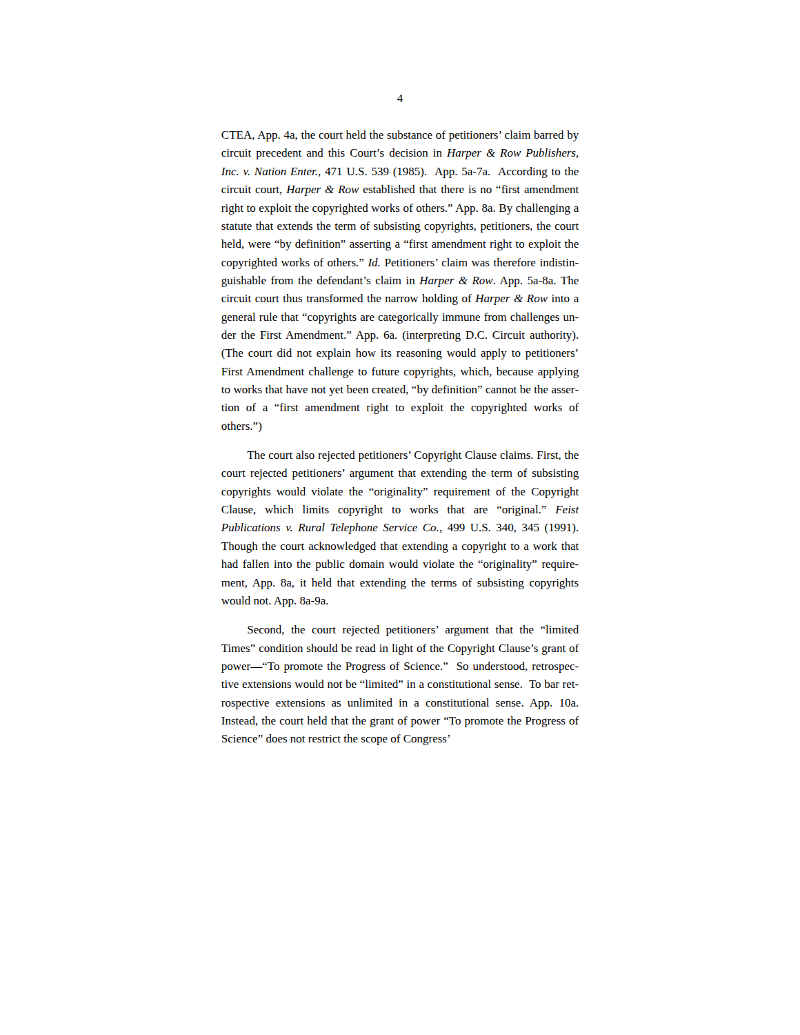4
CTEA, App. 4a, the court held the substance of petitioners’ claim barred by circuit precedent and this Court’s decision in Harper & Row Publishers, Inc. v. Nation Enter., 471 U.S. 539 (1985). App. 5a-7a. According to the circuit court, Harper & Row established that there is no “first amendment right to exploit the copyrighted works of others.” App. 8a. By challenging a statute that extends the term of subsisting copyrights, petitioners, the court held, were “by definition” asserting a “first amendment right to exploit the copyrighted works of others.” Id. Petitioners’ claim was therefore indistinguishable from the defendant’s claim in Harper & Row. App. 5a-8a. The circuit court thus transformed the narrow holding of Harper & Row into a general rule that “copyrights are categorically immune from challenges under the First Amendment.” App. 6a. (interpreting D.C. Circuit authority). (The court did not explain how its reasoning would apply to petitioners’ First Amendment challenge to future copyrights, which, because applying to works that have not yet been created, “by definition” cannot be the assertion of a “first amendment right to exploit the copyrighted works of others.”)
The court also rejected petitioners’ Copyright Clause claims. First, the court rejected petitioners’ argument that extending the term of subsisting copyrights would violate the “originality” requirement of the Copyright Clause, which limits copyright to works that are “original.” Feist Publications v. Rural Telephone Service Co., 499 U.S. 340, 345 (1991). Though the court acknowledged that extending a copyright to a work that had fallen into the public domain would violate the “originality” requirement, App. 8a, it held that extending the terms of subsisting copyrights would not. App. 8a-9a.
Second, the court rejected petitioners’ argument that the “limited Times” condition should be read in light of the Copyright Clause’s grant of power—“To promote the Progress of Science.” So understood, retrospective extensions would not be “limited” in a constitutional sense. To bar retrospective extensions as unlimited in a constitutional sense. App. 10a. Instead, the court held that the grant of power “To promote the Progress of Science” does not restrict the scope of Congress’